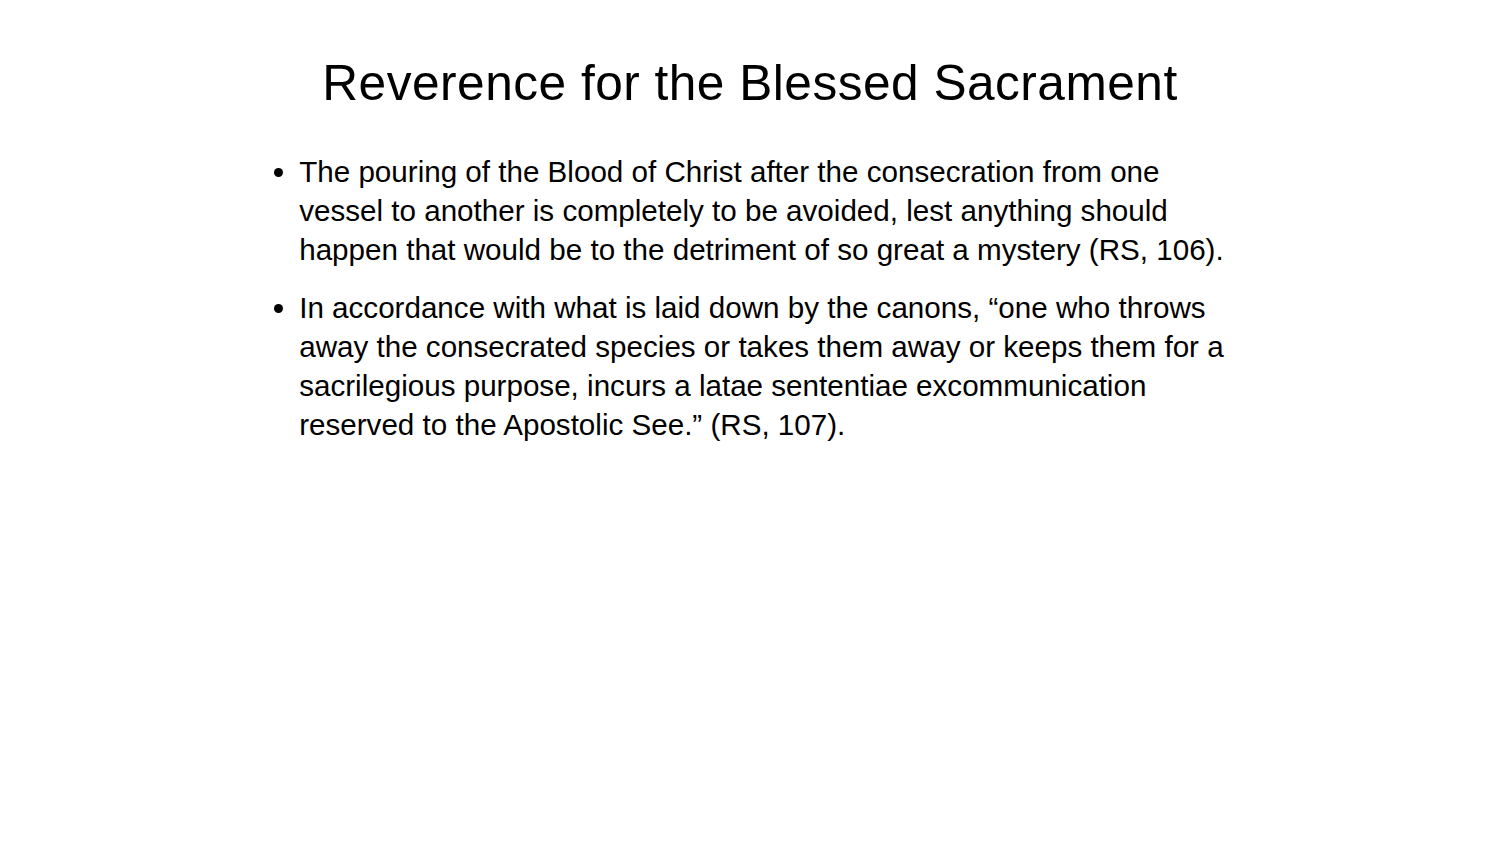Reverence for the Blessed Sacrament
The pouring of the Blood of Christ after the consecration from one vessel to another is completely to be avoided, lest anything should happen that would be to the detriment of so great a mystery (RS, 106).
In accordance with what is laid down by the canons, “one who throws away the consecrated species or takes them away or keeps them for a sacrilegious purpose, incurs a latae sententiae excommunication reserved to the Apostolic See.” (RS, 107).